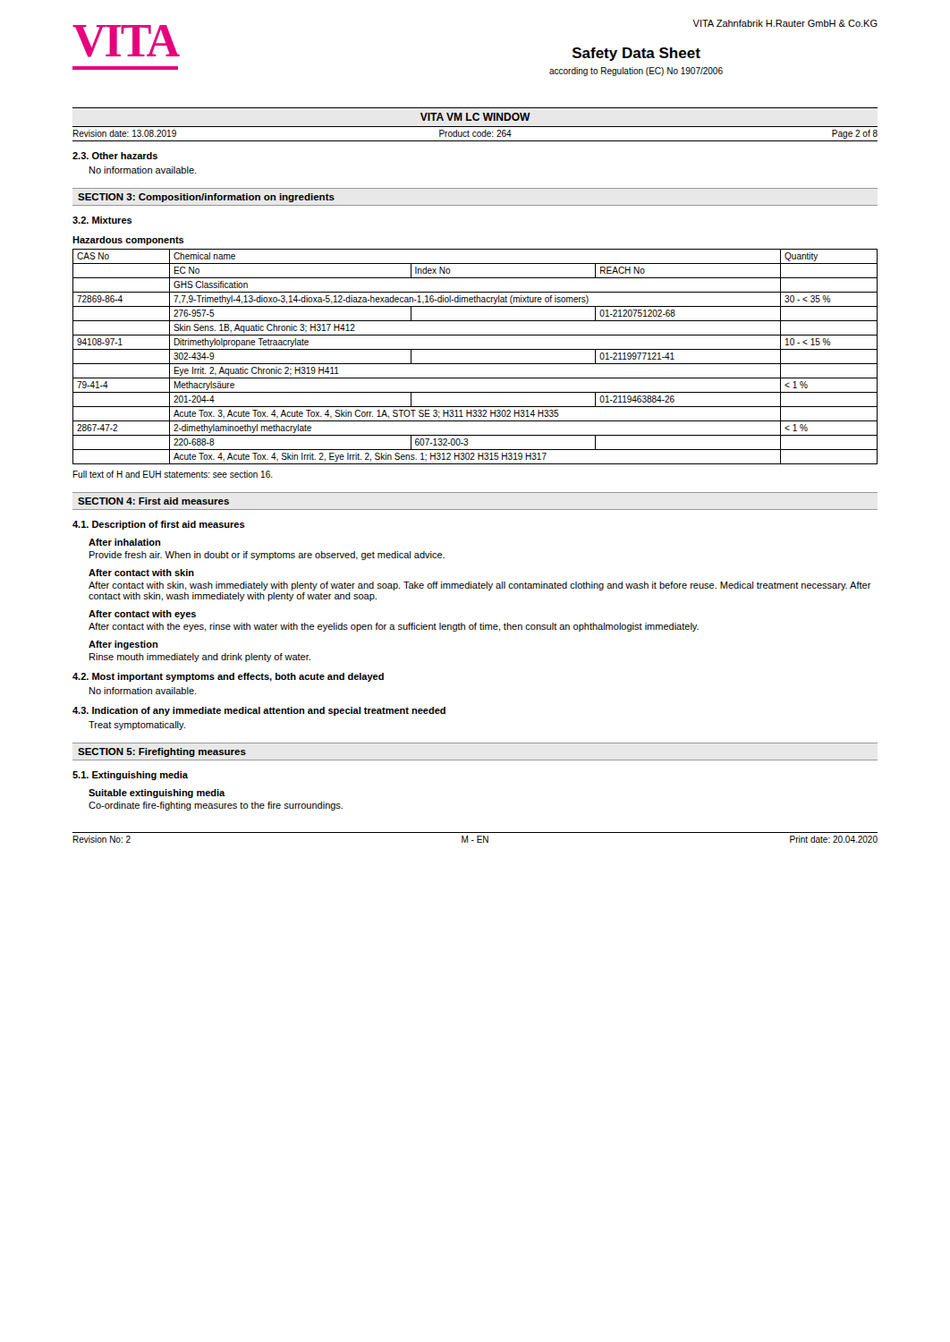VITA
VITA Zahnfabrik H.Rauter GmbH & Co.KG
Safety Data Sheet
according to Regulation (EC) No 1907/2006
VITA VM LC WINDOW
Revision date: 13.08.2019
Product code: 264
Page 2 of 8
2.3. Other hazards
No information available.
SECTION 3: Composition/information on ingredients
3.2. Mixtures
Hazardous components
| CAS No | Chemical name | Quantity |
| --- | --- | --- |
| | EC No | Index No | REACH No | |
| | GHS Classification | |
| 72869-86-4 | 7,7,9-Trimethyl-4,13-dioxo-3,14-dioxa-5,12-diaza-hexadecan-1,16-diol-dimethacrylat (mixture of isomers) | 30 - < 35 % |
| | 276-957-5 | | 01-2120751202-68 | |
| | Skin Sens. 1B, Aquatic Chronic 3; H317 H412 | |
| 94108-97-1 | Ditrimethylolpropane Tetraacrylate | 10 - < 15 % |
| | 302-434-9 | | 01-2119977121-41 | |
| | Eye Irrit. 2, Aquatic Chronic 2; H319 H411 | |
| 79-41-4 | Methacrylsäure | < 1 % |
| | 201-204-4 | | 01-2119463884-26 | |
| | Acute Tox. 3, Acute Tox. 4, Acute Tox. 4, Skin Corr. 1A, STOT SE 3; H311 H332 H302 H314 H335 | |
| 2867-47-2 | 2-dimethylaminoethyl methacrylate | < 1 % |
| | 220-688-8 | 607-132-00-3 | | |
| | Acute Tox. 4, Acute Tox. 4, Skin Irrit. 2, Eye Irrit. 2, Skin Sens. 1; H312 H302 H315 H319 H317 | |
Full text of H and EUH statements: see section 16.
SECTION 4: First aid measures
4.1. Description of first aid measures
After inhalation
Provide fresh air. When in doubt or if symptoms are observed, get medical advice.
After contact with skin
After contact with skin, wash immediately with plenty of water and soap. Take off immediately all contaminated clothing and wash it before reuse. Medical treatment necessary. After contact with skin, wash immediately with plenty of water and soap.
After contact with eyes
After contact with the eyes, rinse with water with the eyelids open for a sufficient length of time, then consult an ophthalmologist immediately.
After ingestion
Rinse mouth immediately and drink plenty of water.
4.2. Most important symptoms and effects, both acute and delayed
No information available.
4.3. Indication of any immediate medical attention and special treatment needed
Treat symptomatically.
SECTION 5: Firefighting measures
5.1. Extinguishing media
Suitable extinguishing media
Co-ordinate fire-fighting measures to the fire surroundings.
Revision No: 2
M - EN
Print date: 20.04.2020